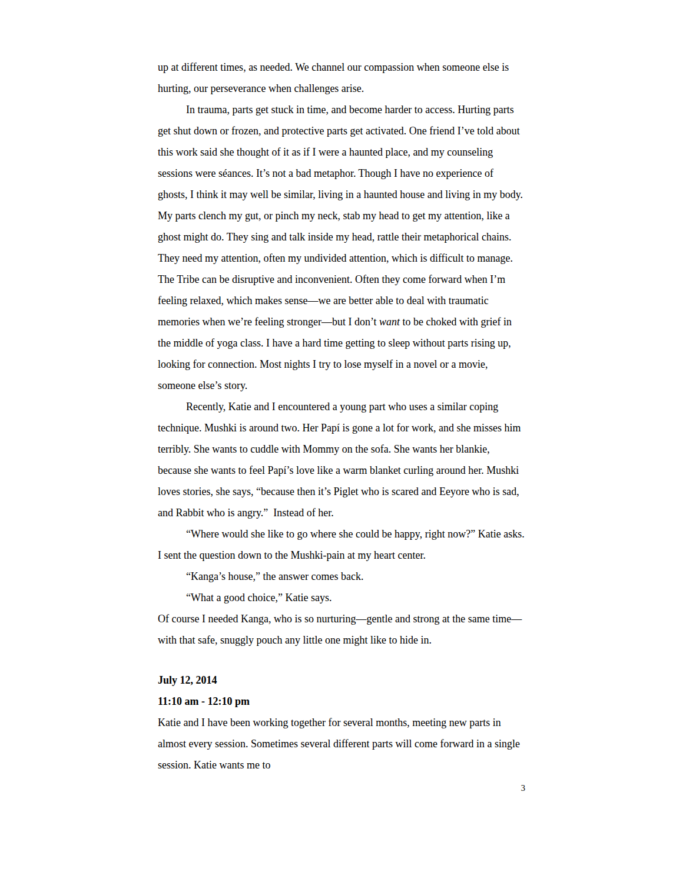up at different times, as needed. We channel our compassion when someone else is hurting, our perseverance when challenges arise.
In trauma, parts get stuck in time, and become harder to access. Hurting parts get shut down or frozen, and protective parts get activated. One friend I’ve told about this work said she thought of it as if I were a haunted place, and my counseling sessions were séances. It’s not a bad metaphor. Though I have no experience of ghosts, I think it may well be similar, living in a haunted house and living in my body. My parts clench my gut, or pinch my neck, stab my head to get my attention, like a ghost might do. They sing and talk inside my head, rattle their metaphorical chains. They need my attention, often my undivided attention, which is difficult to manage. The Tribe can be disruptive and inconvenient. Often they come forward when I’m feeling relaxed, which makes sense—we are better able to deal with traumatic memories when we’re feeling stronger—but I don’t want to be choked with grief in the middle of yoga class. I have a hard time getting to sleep without parts rising up, looking for connection. Most nights I try to lose myself in a novel or a movie, someone else’s story.
Recently, Katie and I encountered a young part who uses a similar coping technique. Mushki is around two. Her Papí is gone a lot for work, and she misses him terribly. She wants to cuddle with Mommy on the sofa. She wants her blankie, because she wants to feel Papí’s love like a warm blanket curling around her. Mushki loves stories, she says, “because then it’s Piglet who is scared and Eeyore who is sad, and Rabbit who is angry.” Instead of her.
“Where would she like to go where she could be happy, right now?” Katie asks. I sent the question down to the Mushki-pain at my heart center.
“Kanga’s house,” the answer comes back.
“What a good choice,” Katie says.
Of course I needed Kanga, who is so nurturing—gentle and strong at the same time—with that safe, snuggly pouch any little one might like to hide in.
July 12, 2014
11:10 am - 12:10 pm
Katie and I have been working together for several months, meeting new parts in almost every session. Sometimes several different parts will come forward in a single session. Katie wants me to
3